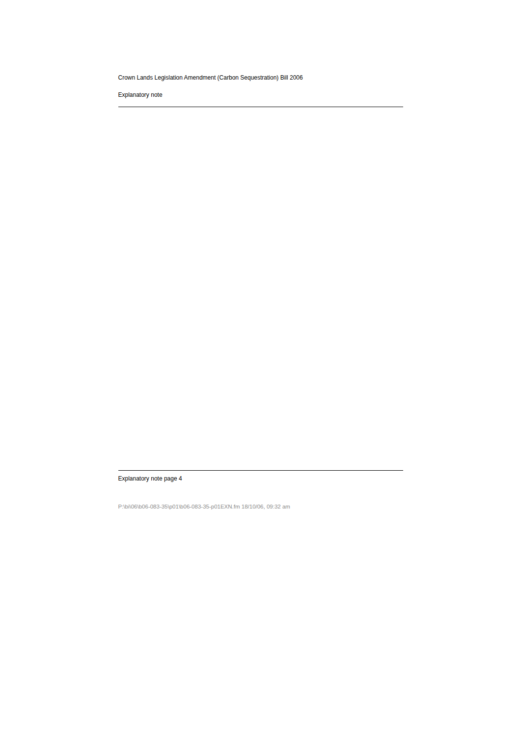Crown Lands Legislation Amendment (Carbon Sequestration) Bill 2006
Explanatory note
Explanatory note page 4
P:\bi\06\b06-083-35\p01\b06-083-35-p01EXN.fm 18/10/06, 09:32 am